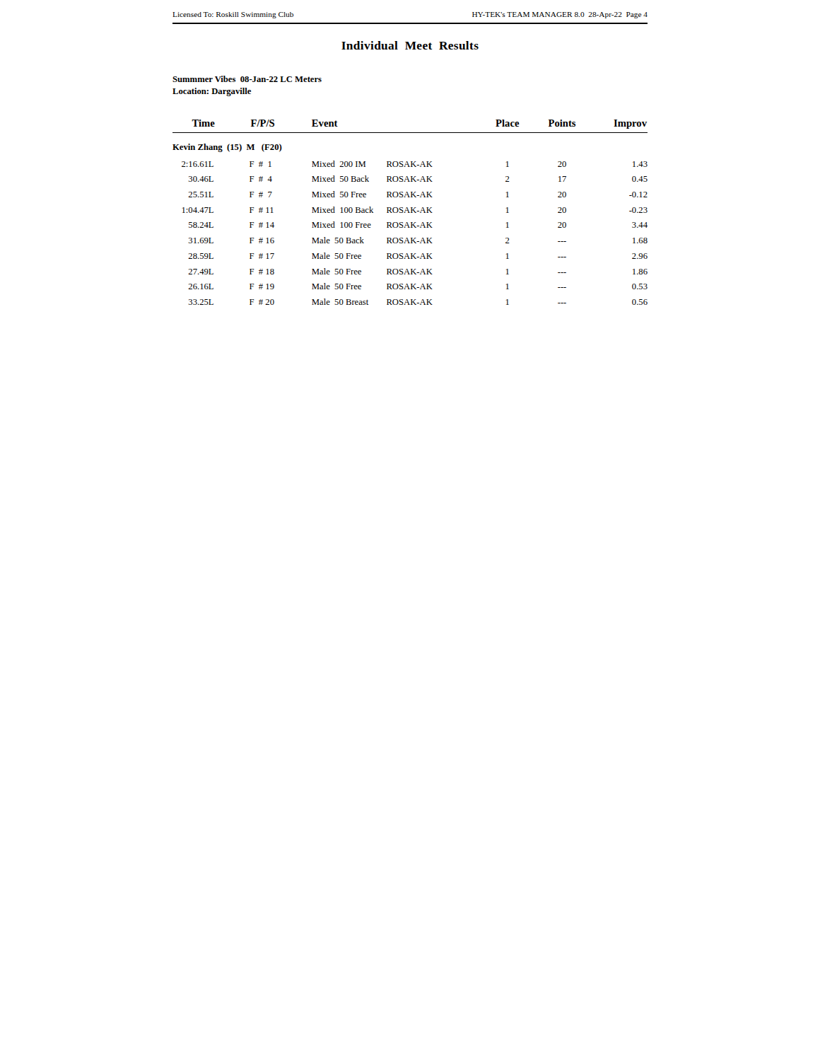Licensed To: Roskill Swimming Club
HY-TEK's TEAM MANAGER 8.0 28-Apr-22 Page 4
Individual Meet Results
Summmer Vibes 08-Jan-22 LC Meters
Location: Dargaville
| Time | F/P/S | Event | | Place | Points | Improv |
| --- | --- | --- | --- | --- | --- | --- |
| Kevin Zhang (15) M (F20) |
| 2:16.61L | F # 1 | Mixed 200 IM | ROSAK-AK | 1 | 20 | 1.43 |
| 30.46L | F # 4 | Mixed 50 Back | ROSAK-AK | 2 | 17 | 0.45 |
| 25.51L | F # 7 | Mixed 50 Free | ROSAK-AK | 1 | 20 | -0.12 |
| 1:04.47L | F # 11 | Mixed 100 Back | ROSAK-AK | 1 | 20 | -0.23 |
| 58.24L | F # 14 | Mixed 100 Free | ROSAK-AK | 1 | 20 | 3.44 |
| 31.69L | F # 16 | Male 50 Back | ROSAK-AK | 2 | --- | 1.68 |
| 28.59L | F # 17 | Male 50 Free | ROSAK-AK | 1 | --- | 2.96 |
| 27.49L | F # 18 | Male 50 Free | ROSAK-AK | 1 | --- | 1.86 |
| 26.16L | F # 19 | Male 50 Free | ROSAK-AK | 1 | --- | 0.53 |
| 33.25L | F # 20 | Male 50 Breast | ROSAK-AK | 1 | --- | 0.56 |